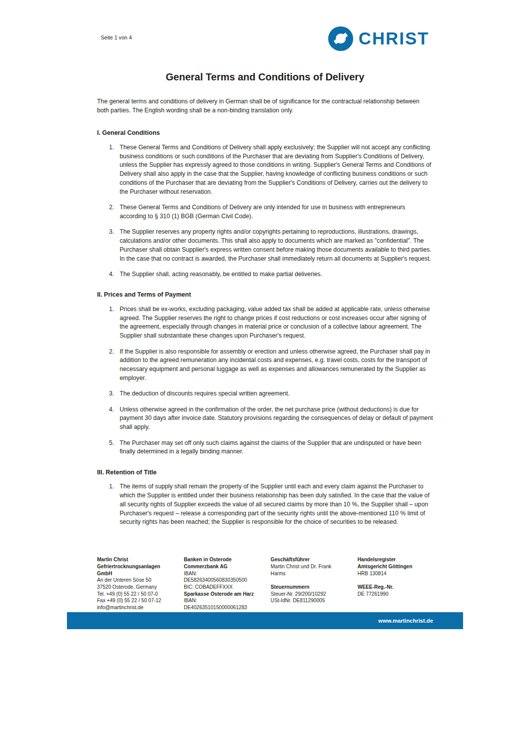Seite 1 von 4
CHRIST
General Terms and Conditions of Delivery
The general terms and conditions of delivery in German shall be of significance for the contractual relationship between both parties. The English wording shall be a non-binding translation only.
I. General Conditions
These General Terms and Conditions of Delivery shall apply exclusively; the Supplier will not accept any conflicting business conditions or such conditions of the Purchaser that are deviating from Supplier's Conditions of Delivery, unless the Supplier has expressly agreed to those conditions in writing. Supplier's General Terms and Conditions of Delivery shall also apply in the case that the Supplier, having knowledge of conflicting business conditions or such conditions of the Purchaser that are deviating from the Supplier's Conditions of Delivery, carries out the delivery to the Purchaser without reservation.
These General Terms and Conditions of Delivery are only intended for use in business with entrepreneurs according to § 310 (1) BGB (German Civil Code).
The Supplier reserves any property rights and/or copyrights pertaining to reproductions, illustrations, drawings, calculations and/or other documents. This shall also apply to documents which are marked as "confidential". The Purchaser shall obtain Supplier's express written consent before making those documents available to third parties. In the case that no contract is awarded, the Purchaser shall immediately return all documents at Supplier's request.
The Supplier shall, acting reasonably, be entitled to make partial deliveries.
II. Prices and Terms of Payment
Prices shall be ex-works, excluding packaging, value added tax shall be added at applicable rate, unless otherwise agreed. The Supplier reserves the right to change prices if cost reductions or cost increases occur after signing of the agreement, especially through changes in material price or conclusion of a collective labour agreement. The Supplier shall substantiate these changes upon Purchaser's request.
If the Supplier is also responsible for assembly or erection and unless otherwise agreed, the Purchaser shall pay in addition to the agreed remuneration any incidental costs and expenses, e.g. travel costs, costs for the transport of necessary equipment and personal luggage as well as expenses and allowances remunerated by the Supplier as employer.
The deduction of discounts requires special written agreement.
Unless otherwise agreed in the confirmation of the order, the net purchase price (without deductions) is due for payment 30 days after invoice date. Statutory provisions regarding the consequences of delay or default of payment shall apply.
The Purchaser may set off only such claims against the claims of the Supplier that are undisputed or have been finally determined in a legally binding manner.
III. Retention of Title
The items of supply shall remain the property of the Supplier until each and every claim against the Purchaser to which the Supplier is entitled under their business relationship has been duly satisfied. In the case that the value of all security rights of Supplier exceeds the value of all secured claims by more than 10 %, the Supplier shall – upon Purchaser's request – release a corresponding part of the security rights until the above-mentioned 110 % limit of security rights has been reached; the Supplier is responsible for the choice of securities to be released.
Martin Christ
Gefriertrocknungsanlagen GmbH
An der Unteren Söse 50
37520 Osterode, Germany
Tel. +49 (0) 55 22 / 50 07-0
Fax +49 (0) 55 22 / 50 07-12
info@martinchrist.de
Banken in Osterode
Commerzbank AG
IBAN: DE58263400560830350500
BIC: COBADEFFXXX
Sparkasse Osterode am Harz
IBAN: DE40263510150000061283
BIC: NOLADE21HZB
Geschäftsführer
Martin Christ und Dr. Frank Harms
Steuernummern
Steuer-Nr. 29/200/10292
USt-IdNr. DE811290005
Handelsregister
Amtsgericht Göttingen
HRB 130814
WEEE-Reg.-Nr.
DE 77261990
www.martinchrist.de